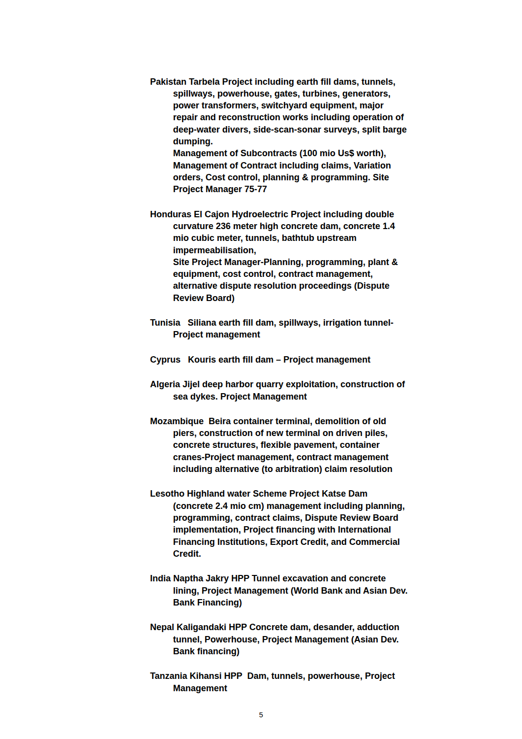Pakistan Tarbela Project including earth fill dams, tunnels, spillways, powerhouse, gates, turbines, generators, power transformers, switchyard equipment, major repair and reconstruction works including operation of deep-water divers, side-scan-sonar surveys, split barge dumping.Management of Subcontracts (100 mio Us$ worth), Management of Contract including claims, Variation orders, Cost control, planning & programming. Site Project Manager 75-77
Honduras El Cajon Hydroelectric Project including double curvature 236 meter high concrete dam, concrete 1.4 mio cubic meter, tunnels, bathtub upstream impermeabilisation,Site Project Manager-Planning, programming, plant & equipment, cost control, contract management, alternative dispute resolution proceedings (Dispute Review Board)
Tunisia Siliana earth fill dam, spillways, irrigation tunnel- Project management
Cyprus Kouris earth fill dam – Project management
Algeria Jijel deep harbor quarry exploitation, construction of sea dykes. Project Management
Mozambique Beira container terminal, demolition of old piers, construction of new terminal on driven piles, concrete structures, flexible pavement, container cranes-Project management, contract management including alternative (to arbitration) claim resolution
Lesotho Highland water Scheme Project Katse Dam (concrete 2.4 mio cm) management including planning, programming, contract claims, Dispute Review Board implementation, Project financing with International Financing Institutions, Export Credit, and Commercial Credit.
India Naptha Jakry HPP Tunnel excavation and concrete lining, Project Management (World Bank and Asian Dev. Bank Financing)
Nepal Kaligandaki HPP Concrete dam, desander, adduction tunnel, Powerhouse, Project Management (Asian Dev. Bank financing)
Tanzania Kihansi HPP Dam, tunnels, powerhouse, Project Management
5